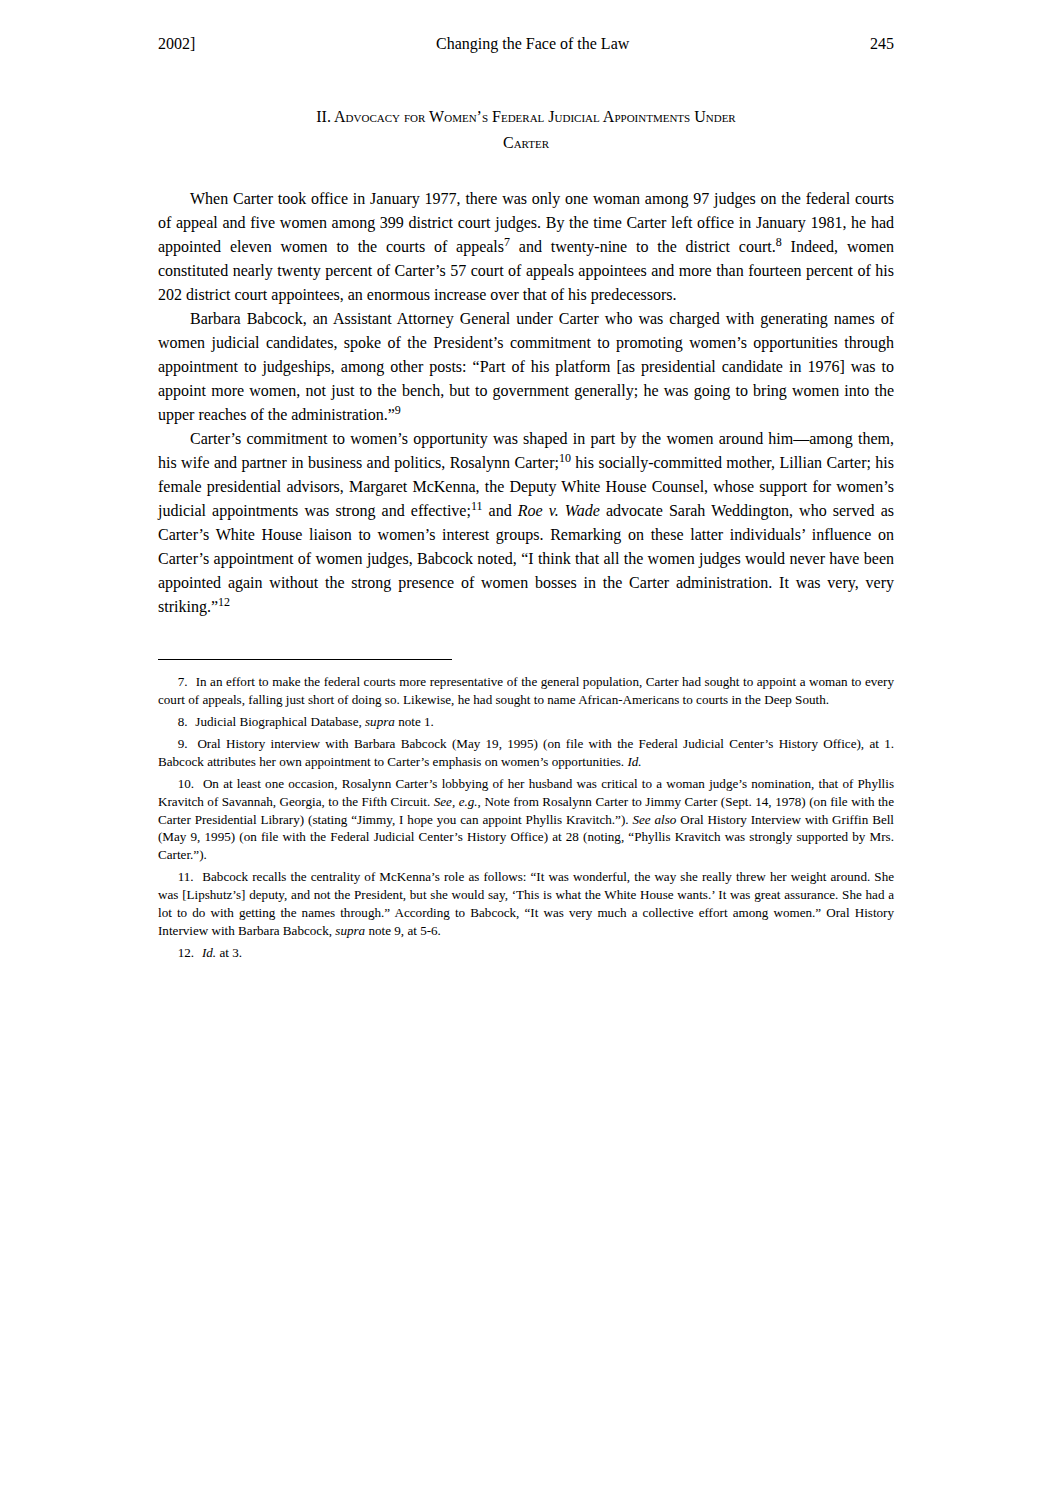2002] Changing the Face of the Law 245
II. Advocacy for Women’s Federal Judicial Appointments Under
Carter
When Carter took office in January 1977, there was only one woman among 97 judges on the federal courts of appeal and five women among 399 district court judges. By the time Carter left office in January 1981, he had appointed eleven women to the courts of appeals7 and twenty-nine to the district court.8 Indeed, women constituted nearly twenty percent of Carter’s 57 court of appeals appointees and more than fourteen percent of his 202 district court appointees, an enormous increase over that of his predecessors.
Barbara Babcock, an Assistant Attorney General under Carter who was charged with generating names of women judicial candidates, spoke of the President’s commitment to promoting women’s opportunities through appointment to judgeships, among other posts: “Part of his platform [as presidential candidate in 1976] was to appoint more women, not just to the bench, but to government generally; he was going to bring women into the upper reaches of the administration.”9
Carter’s commitment to women’s opportunity was shaped in part by the women around him—among them, his wife and partner in business and politics, Rosalynn Carter;10 his socially-committed mother, Lillian Carter; his female presidential advisors, Margaret McKenna, the Deputy White House Counsel, whose support for women’s judicial appointments was strong and effective;11 and Roe v. Wade advocate Sarah Weddington, who served as Carter’s White House liaison to women’s interest groups. Remarking on these latter individuals’ influence on Carter’s appointment of women judges, Babcock noted, “I think that all the women judges would never have been appointed again without the strong presence of women bosses in the Carter administration. It was very, very striking.”12
7. In an effort to make the federal courts more representative of the general population, Carter had sought to appoint a woman to every court of appeals, falling just short of doing so. Likewise, he had sought to name African-Americans to courts in the Deep South.
8. Judicial Biographical Database, supra note 1.
9. Oral History interview with Barbara Babcock (May 19, 1995) (on file with the Federal Judicial Center’s History Office), at 1. Babcock attributes her own appointment to Carter’s emphasis on women’s opportunities. Id.
10. On at least one occasion, Rosalynn Carter’s lobbying of her husband was critical to a woman judge’s nomination, that of Phyllis Kravitch of Savannah, Georgia, to the Fifth Circuit. See, e.g., Note from Rosalynn Carter to Jimmy Carter (Sept. 14, 1978) (on file with the Carter Presidential Library) (stating “Jimmy, I hope you can appoint Phyllis Kravitch.”). See also Oral History Interview with Griffin Bell (May 9, 1995) (on file with the Federal Judicial Center’s History Office) at 28 (noting, “Phyllis Kravitch was strongly supported by Mrs. Carter.”).
11. Babcock recalls the centrality of McKenna’s role as follows: “It was wonderful, the way she really threw her weight around. She was [Lipshutz’s] deputy, and not the President, but she would say, ‘This is what the White House wants.’ It was great assurance. She had a lot to do with getting the names through.” According to Babcock, “It was very much a collective effort among women.” Oral History Interview with Barbara Babcock, supra note 9, at 5-6.
12. Id. at 3.